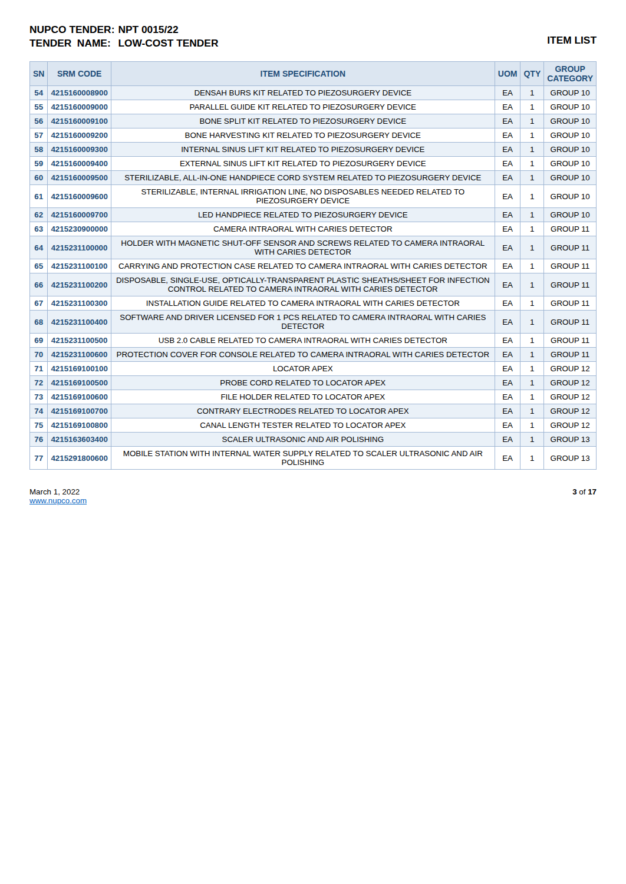| NUPCO TENDER: | NPT 0015/22 |
| TENDER NAME: | LOW-COST TENDER |
ITEM LIST
| SN | SRM CODE | ITEM SPECIFICATION | UOM | QTY | GROUP CATEGORY |
| --- | --- | --- | --- | --- | --- |
| 54 | 4215160008900 | DENSAH BURS KIT RELATED TO PIEZOSURGERY DEVICE | EA | 1 | GROUP 10 |
| 55 | 4215160009000 | PARALLEL GUIDE KIT RELATED TO PIEZOSURGERY DEVICE | EA | 1 | GROUP 10 |
| 56 | 4215160009100 | BONE SPLIT KIT RELATED TO PIEZOSURGERY DEVICE | EA | 1 | GROUP 10 |
| 57 | 4215160009200 | BONE HARVESTING KIT RELATED TO PIEZOSURGERY DEVICE | EA | 1 | GROUP 10 |
| 58 | 4215160009300 | INTERNAL SINUS LIFT KIT RELATED TO PIEZOSURGERY DEVICE | EA | 1 | GROUP 10 |
| 59 | 4215160009400 | EXTERNAL SINUS LIFT KIT RELATED TO PIEZOSURGERY DEVICE | EA | 1 | GROUP 10 |
| 60 | 4215160009500 | STERILIZABLE, ALL-IN-ONE HANDPIECE CORD SYSTEM RELATED TO PIEZOSURGERY DEVICE | EA | 1 | GROUP 10 |
| 61 | 4215160009600 | STERILIZABLE, INTERNAL IRRIGATION LINE, NO DISPOSABLES NEEDED RELATED TO PIEZOSURGERY DEVICE | EA | 1 | GROUP 10 |
| 62 | 4215160009700 | LED HANDPIECE RELATED TO PIEZOSURGERY DEVICE | EA | 1 | GROUP 10 |
| 63 | 4215230900000 | CAMERA INTRAORAL WITH CARIES DETECTOR | EA | 1 | GROUP 11 |
| 64 | 4215231100000 | HOLDER WITH MAGNETIC SHUT-OFF SENSOR AND SCREWS RELATED TO CAMERA INTRAORAL WITH CARIES DETECTOR | EA | 1 | GROUP 11 |
| 65 | 4215231100100 | CARRYING AND PROTECTION CASE RELATED TO CAMERA INTRAORAL WITH CARIES DETECTOR | EA | 1 | GROUP 11 |
| 66 | 4215231100200 | DISPOSABLE, SINGLE-USE, OPTICALLY-TRANSPARENT PLASTIC SHEATHS/SHEET FOR INFECTION CONTROL RELATED TO CAMERA INTRAORAL WITH CARIES DETECTOR | EA | 1 | GROUP 11 |
| 67 | 4215231100300 | INSTALLATION GUIDE RELATED TO CAMERA INTRAORAL WITH CARIES DETECTOR | EA | 1 | GROUP 11 |
| 68 | 4215231100400 | SOFTWARE AND DRIVER LICENSED FOR 1 PCS RELATED TO CAMERA INTRAORAL WITH CARIES DETECTOR | EA | 1 | GROUP 11 |
| 69 | 4215231100500 | USB 2.0 CABLE RELATED TO CAMERA INTRAORAL WITH CARIES DETECTOR | EA | 1 | GROUP 11 |
| 70 | 4215231100600 | PROTECTION COVER FOR CONSOLE RELATED TO CAMERA INTRAORAL WITH CARIES DETECTOR | EA | 1 | GROUP 11 |
| 71 | 4215169100100 | LOCATOR APEX | EA | 1 | GROUP 12 |
| 72 | 4215169100500 | PROBE CORD RELATED TO LOCATOR APEX | EA | 1 | GROUP 12 |
| 73 | 4215169100600 | FILE HOLDER RELATED TO LOCATOR APEX | EA | 1 | GROUP 12 |
| 74 | 4215169100700 | CONTRARY ELECTRODES RELATED TO LOCATOR APEX | EA | 1 | GROUP 12 |
| 75 | 4215169100800 | CANAL LENGTH TESTER RELATED TO LOCATOR APEX | EA | 1 | GROUP 12 |
| 76 | 4215163603400 | SCALER ULTRASONIC AND AIR POLISHING | EA | 1 | GROUP 13 |
| 77 | 4215291800600 | MOBILE STATION WITH INTERNAL WATER SUPPLY RELATED TO SCALER ULTRASONIC AND AIR POLISHING | EA | 1 | GROUP 13 |
March 1, 2022 www.nupco.com 3 of 17